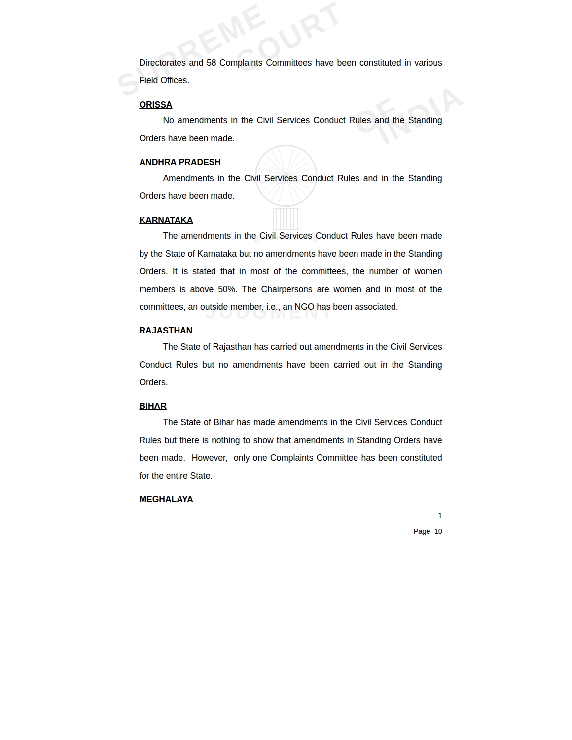SUPREME
COURT
OF
INDIA
JUDGMENT
|| यतो धर्मस्ततो जयः ||
Directorates and 58 Complaints Committees have been constituted in various Field Offices.
ORISSA
No amendments in the Civil Services Conduct Rules and the Standing Orders have been made.
ANDHRA PRADESH
Amendments in the Civil Services Conduct Rules and in the Standing Orders have been made.
KARNATAKA
The amendments in the Civil Services Conduct Rules have been made by the State of Karnataka but no amendments have been made in the Standing Orders. It is stated that in most of the committees, the number of women members is above 50%. The Chairpersons are women and in most of the committees, an outside member, i.e., an NGO has been associated.
RAJASTHAN
The State of Rajasthan has carried out amendments in the Civil Services Conduct Rules but no amendments have been carried out in the Standing Orders.
BIHAR
The State of Bihar has made amendments in the Civil Services Conduct Rules but there is nothing to show that amendments in Standing Orders have been made. However, only one Complaints Committee has been constituted for the entire State.
MEGHALAYA
1
Page 10